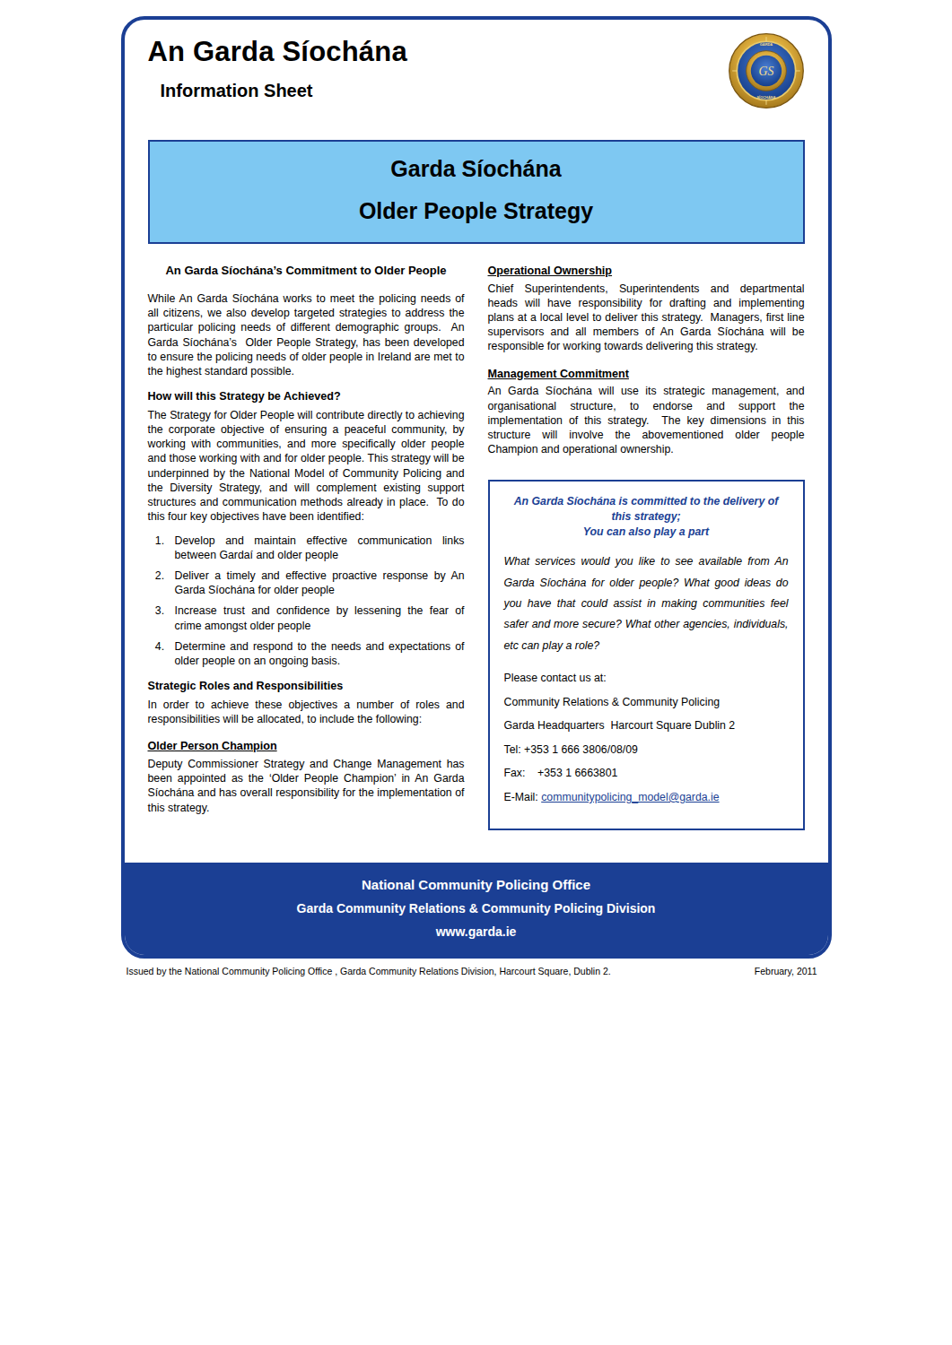An Garda Síochána
Information Sheet
GS GARDA SÍOCHÁNA
Garda Síochána
Older People Strategy
An Garda Síochána’s Commitment to Older People
While An Garda Síochána works to meet the policing needs of all citizens, we also develop targeted strategies to address the particular policing needs of different demographic groups. An Garda Síochána’s Older People Strategy, has been developed to ensure the policing needs of older people in Ireland are met to the highest standard possible.
How will this Strategy be Achieved?
The Strategy for Older People will contribute directly to achieving the corporate objective of ensuring a peaceful community, by working with communities, and more specifically older people and those working with and for older people. This strategy will be underpinned by the National Model of Community Policing and the Diversity Strategy, and will complement existing support structures and communication methods already in place. To do this four key objectives have been identified:
Develop and maintain effective communication links between Gardaí and older people
Deliver a timely and effective proactive response by An Garda Síochána for older people
Increase trust and confidence by lessening the fear of crime amongst older people
Determine and respond to the needs and expectations of older people on an ongoing basis.
Strategic Roles and Responsibilities
In order to achieve these objectives a number of roles and responsibilities will be allocated, to include the following:
Older Person Champion
Deputy Commissioner Strategy and Change Management has been appointed as the ‘Older People Champion’ in An Garda Síochána and has overall responsibility for the implementation of this strategy.
Operational Ownership
Chief Superintendents, Superintendents and departmental heads will have responsibility for drafting and implementing plans at a local level to deliver this strategy. Managers, first line supervisors and all members of An Garda Síochána will be responsible for working towards delivering this strategy.
Management Commitment
An Garda Síochána will use its strategic management, and organisational structure, to endorse and support the implementation of this strategy. The key dimensions in this structure will involve the abovementioned older people Champion and operational ownership.
An Garda Síochána is committed to the delivery of this strategy;
You can also play a part
What services would you like to see available from An Garda Síochána for older people? What good ideas do you have that could assist in making communities feel safer and more secure? What other agencies, individuals, etc can play a role?
Please contact us at:
Community Relations & Community Policing
Garda Headquarters Harcourt Square Dublin 2
Tel: +353 1 666 3806/08/09
Fax: +353 1 6663801
E-Mail: communitypolicing_model@garda.ie
National Community Policing Office
Garda Community Relations & Community Policing Division
www.garda.ie
Issued by the National Community Policing Office , Garda Community Relations Division, Harcourt Square, Dublin 2.
February, 2011